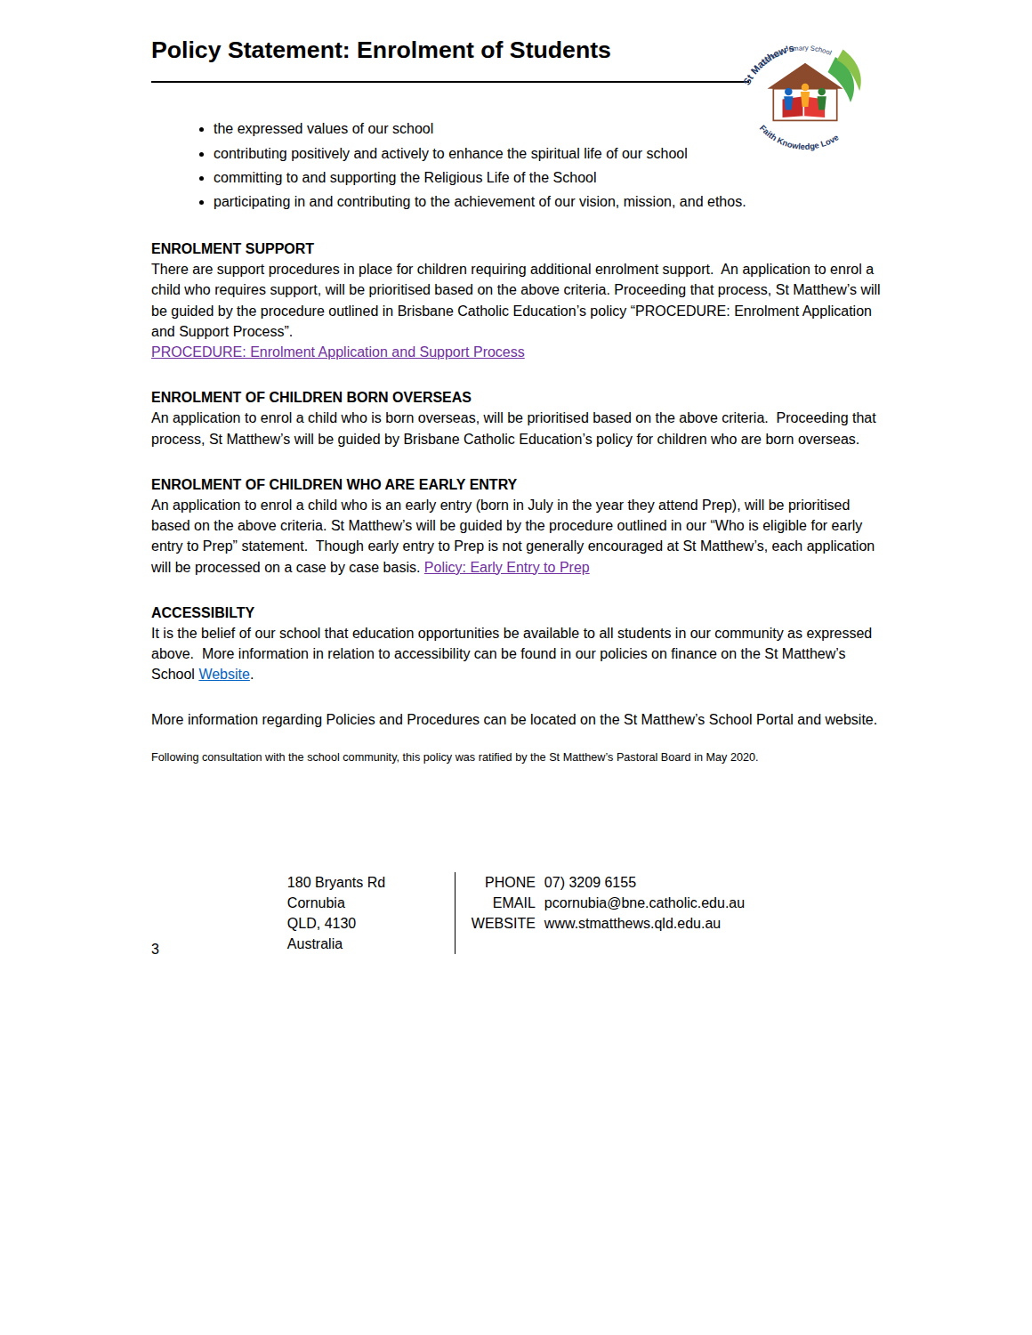Policy Statement: Enrolment of Students
St Matthew's Catholic Primary School Faith Knowledge Love
the expressed values of our school
contributing positively and actively to enhance the spiritual life of our school
committing to and supporting the Religious Life of the School
participating in and contributing to the achievement of our vision, mission, and ethos.
Enrolment Support
There are support procedures in place for children requiring additional enrolment support. An application to enrol a child who requires support, will be prioritised based on the above criteria. Proceeding that process, St Matthew’s will be guided by the procedure outlined in Brisbane Catholic Education’s policy “PROCEDURE: Enrolment Application and Support Process”.
PROCEDURE: Enrolment Application and Support Process
Enrolment of Children Born Overseas
An application to enrol a child who is born overseas, will be prioritised based on the above criteria. Proceeding that process, St Matthew’s will be guided by Brisbane Catholic Education’s policy for children who are born overseas.
Enrolment of Children Who Are Early Entry
An application to enrol a child who is an early entry (born in July in the year they attend Prep), will be prioritised based on the above criteria. St Matthew’s will be guided by the procedure outlined in our “Who is eligible for early entry to Prep” statement. Though early entry to Prep is not generally encouraged at St Matthew’s, each application will be processed on a case by case basis. Policy: Early Entry to Prep
Accessibilty
It is the belief of our school that education opportunities be available to all students in our community as expressed above. More information in relation to accessibility can be found in our policies on finance on the St Matthew’s School Website.
More information regarding Policies and Procedures can be located on the St Matthew’s School Portal and website.
Following consultation with the school community, this policy was ratified by the St Matthew’s Pastoral Board in May 2020.
180 Bryants Rd
Cornubia
QLD, 4130
Australia
| PHONE | 07) 3209 6155 |
| EMAIL | pcornubia@bne.catholic.edu.au |
| WEBSITE | www.stmatthews.qld.edu.au |
3